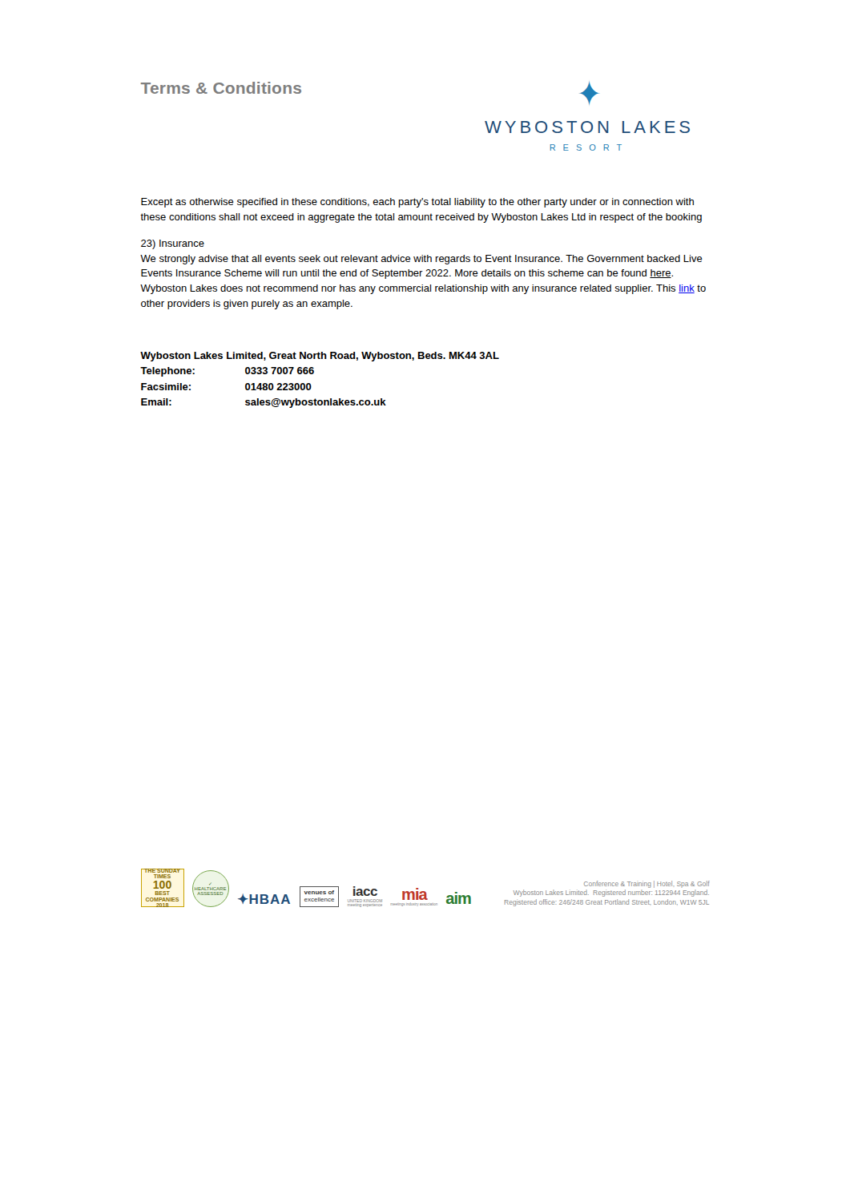✦
WYBOSTON LAKES
RESORT
Terms & Conditions
Except as otherwise specified in these conditions, each party's total liability to the other party under or in connection with these conditions shall not exceed in aggregate the total amount received by Wyboston Lakes Ltd in respect of the booking
23) Insurance
We strongly advise that all events seek out relevant advice with regards to Event Insurance. The Government backed Live Events Insurance Scheme will run until the end of September 2022. More details on this scheme can be found here. Wyboston Lakes does not recommend nor has any commercial relationship with any insurance related supplier. This link to other providers is given purely as an example.
Wyboston Lakes Limited, Great North Road, Wyboston, Beds. MK44 3AL
| Telephone: | 0333 7007 666 |
| Facsimile: | 01480 223000 |
| Email: | sales@wybostonlakes.co.uk |
THE SUNDAY TIMES 100 BEST COMPANIES 2018
✓ HEALTHCARE ASSESSED
✦HBAA
venues of
excellence
iacc UNITED KINGDOM
meeting experience
mia meetings industry association
aim
Conference & Training | Hotel, Spa & Golf
Wyboston Lakes Limited. Registered number: 1122944 England.
Registered office: 246/248 Great Portland Street, London, W1W 5JL